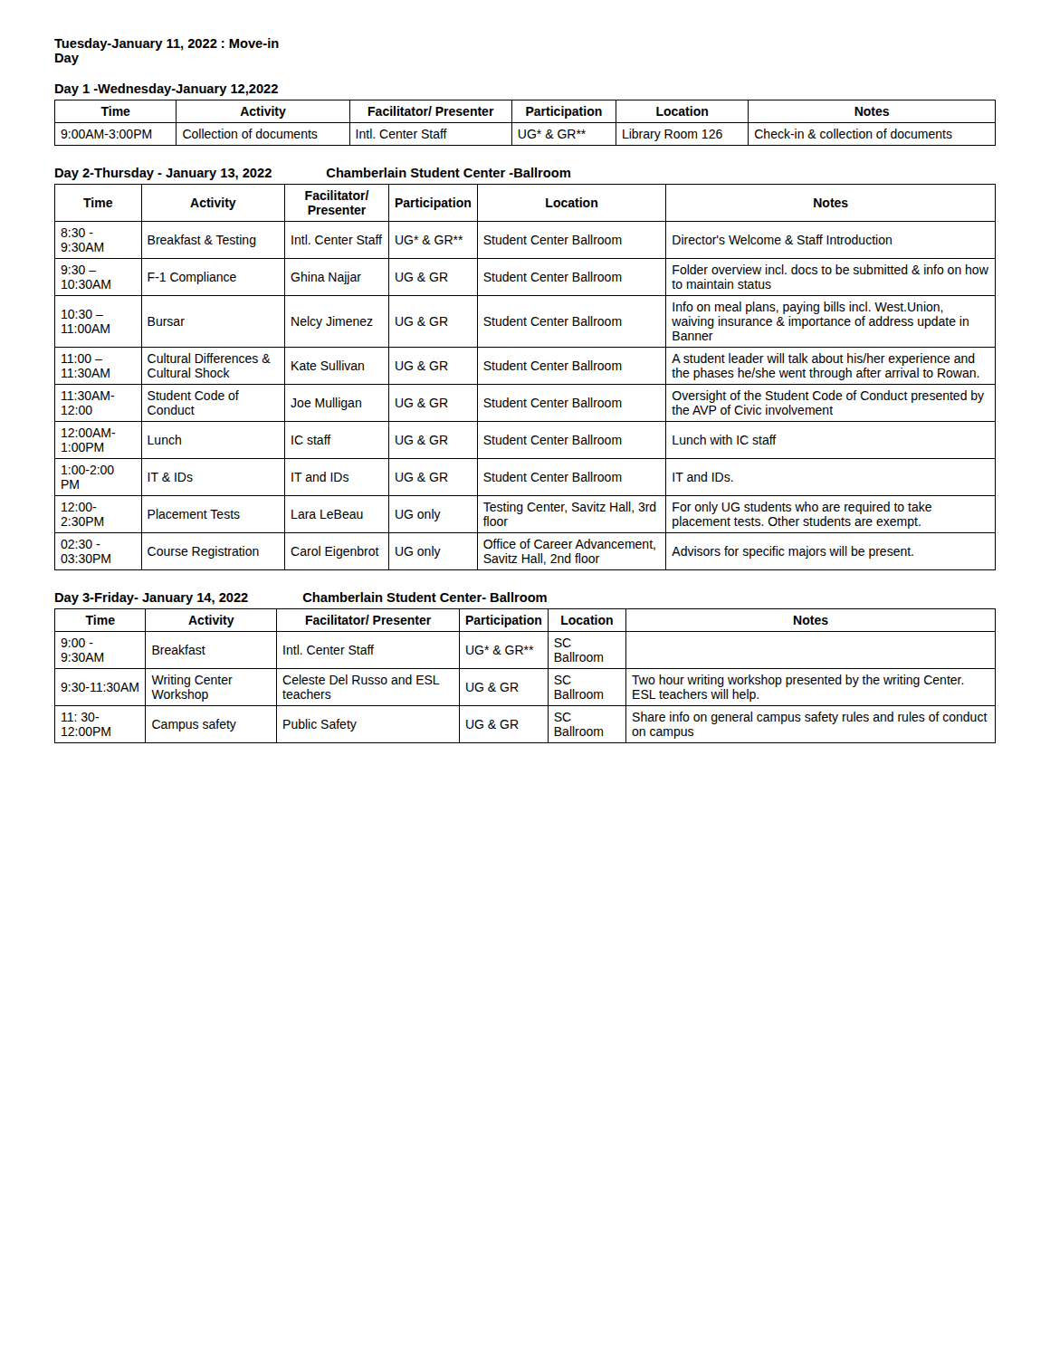Tuesday-January 11, 2022 : Move-in
Day
Day 1 -Wednesday-January 12,2022
| Time | Activity | Facilitator/ Presenter | Participation | Location | Notes |
| --- | --- | --- | --- | --- | --- |
| 9:00AM-3:00PM | Collection of documents | Intl. Center Staff | UG* & GR** | Library Room 126 | Check-in & collection of documents |
Day 2-Thursday - January 13, 2022 Chamberlain Student Center -Ballroom
| Time | Activity | Facilitator/ Presenter | Participation | Location | Notes |
| --- | --- | --- | --- | --- | --- |
| 8:30 - 9:30AM | Breakfast & Testing | Intl. Center Staff | UG* & GR** | Student Center Ballroom | Director's Welcome & Staff Introduction |
| 9:30 – 10:30AM | F-1 Compliance | Ghina Najjar | UG & GR | Student Center Ballroom | Folder overview incl. docs to be submitted & info on how to maintain status |
| 10:30 – 11:00AM | Bursar | Nelcy Jimenez | UG & GR | Student Center Ballroom | Info on meal plans, paying bills incl. West.Union, waiving insurance & importance of address update in Banner |
| 11:00 – 11:30AM | Cultural Differences & Cultural Shock | Kate Sullivan | UG & GR | Student Center Ballroom | A student leader will talk about his/her experience and the phases he/she went through after arrival to Rowan. |
| 11:30AM-12:00 | Student Code of Conduct | Joe Mulligan | UG & GR | Student Center Ballroom | Oversight of the Student Code of Conduct presented by the AVP of Civic involvement |
| 12:00AM-1:00PM | Lunch | IC staff | UG & GR | Student Center Ballroom | Lunch with IC staff |
| 1:00-2:00 PM | IT & IDs | IT and IDs | UG & GR | Student Center Ballroom | IT and IDs. |
| 12:00- 2:30PM | Placement Tests | Lara LeBeau | UG only | Testing Center, Savitz Hall, 3rd floor | For only UG students who are required to take placement tests. Other students are exempt. |
| 02:30 - 03:30PM | Course Registration | Carol Eigenbrot | UG only | Office of Career Advancement, Savitz Hall, 2nd floor | Advisors for specific majors will be present. |
Day 3-Friday- January 14, 2022 Chamberlain Student Center- Ballroom
| Time | Activity | Facilitator/ Presenter | Participation | Location | Notes |
| --- | --- | --- | --- | --- | --- |
| 9:00 - 9:30AM | Breakfast | Intl. Center Staff | UG* & GR** | SC Ballroom | |
| 9:30-11:30AM | Writing Center Workshop | Celeste Del Russo and ESL teachers | UG & GR | SC Ballroom | Two hour writing workshop presented by the writing Center. ESL teachers will help. |
| 11: 30-12:00PM | Campus safety | Public Safety | UG & GR | SC Ballroom | Share info on general campus safety rules and rules of conduct on campus |